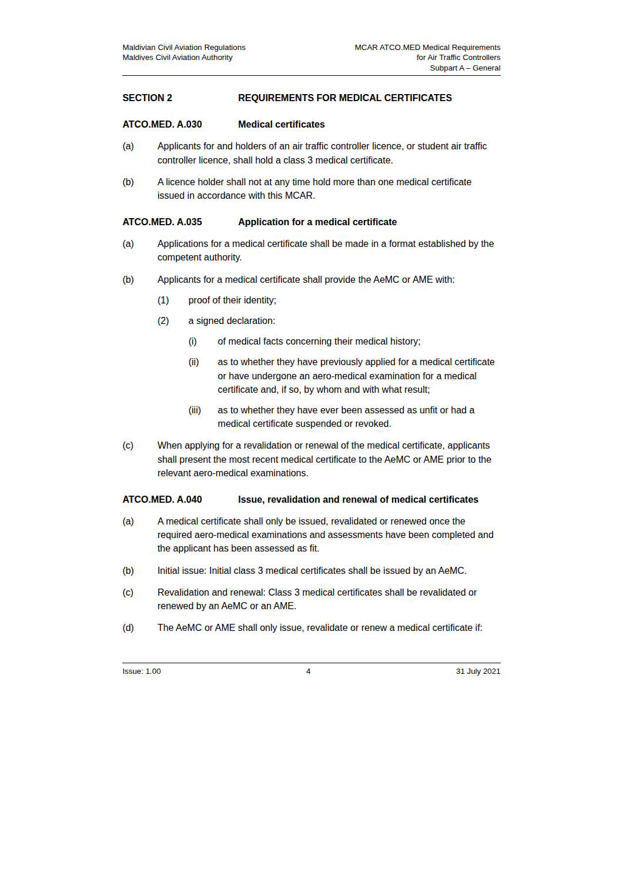Maldivian Civil Aviation Regulations
Maldives Civil Aviation Authority
MCAR ATCO.MED Medical Requirements
for Air Traffic Controllers
Subpart A – General
SECTION 2 REQUIREMENTS FOR MEDICAL CERTIFICATES
ATCO.MED. A.030 Medical certificates
(a) Applicants for and holders of an air traffic controller licence, or student air traffic controller licence, shall hold a class 3 medical certificate.
(b) A licence holder shall not at any time hold more than one medical certificate issued in accordance with this MCAR.
ATCO.MED. A.035 Application for a medical certificate
(a) Applications for a medical certificate shall be made in a format established by the competent authority.
(b) Applicants for a medical certificate shall provide the AeMC or AME with:
(1) proof of their identity;
(2) a signed declaration:
(i) of medical facts concerning their medical history;
(ii) as to whether they have previously applied for a medical certificate or have undergone an aero-medical examination for a medical certificate and, if so, by whom and with what result;
(iii) as to whether they have ever been assessed as unfit or had a medical certificate suspended or revoked.
(c) When applying for a revalidation or renewal of the medical certificate, applicants shall present the most recent medical certificate to the AeMC or AME prior to the relevant aero-medical examinations.
ATCO.MED. A.040 Issue, revalidation and renewal of medical certificates
(a) A medical certificate shall only be issued, revalidated or renewed once the required aero-medical examinations and assessments have been completed and the applicant has been assessed as fit.
(b) Initial issue: Initial class 3 medical certificates shall be issued by an AeMC.
(c) Revalidation and renewal: Class 3 medical certificates shall be revalidated or renewed by an AeMC or an AME.
(d) The AeMC or AME shall only issue, revalidate or renew a medical certificate if:
Issue: 1.00
4
31 July 2021